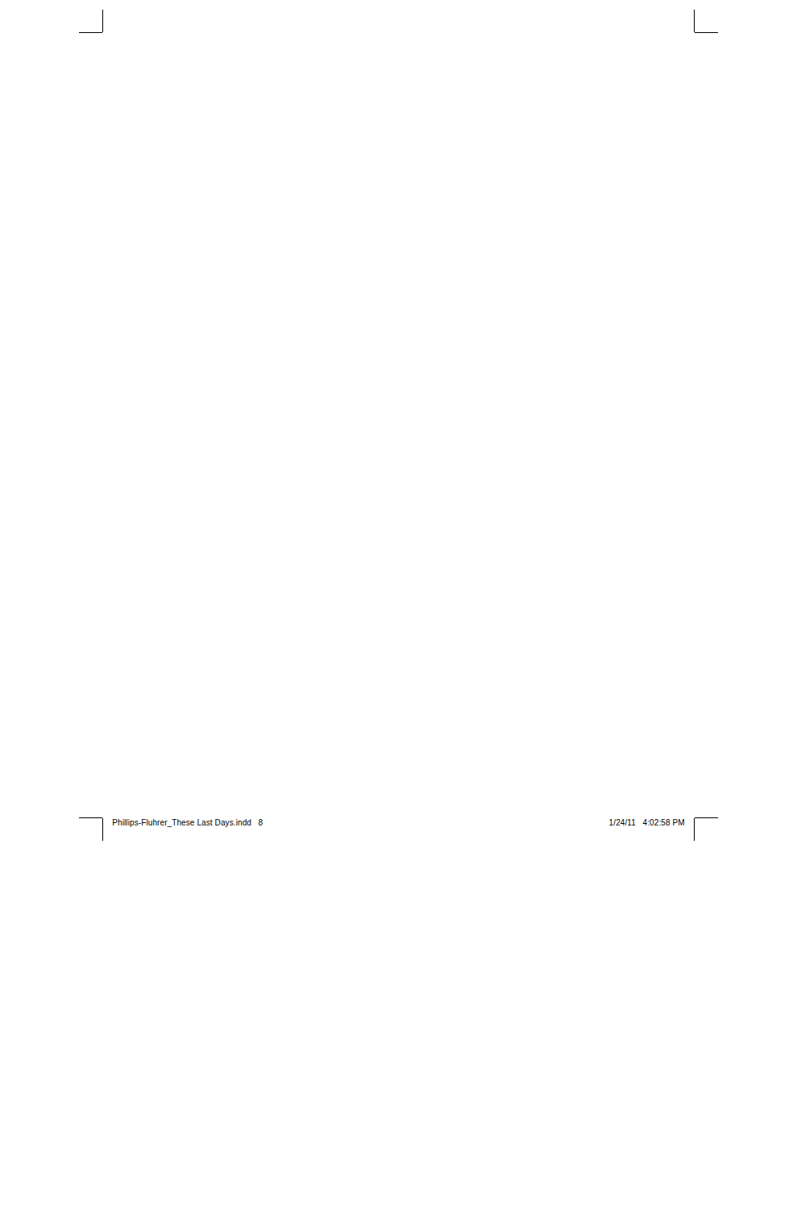Phillips-Fluhrer_These Last Days.indd 8 1/24/11 4:02:58 PM